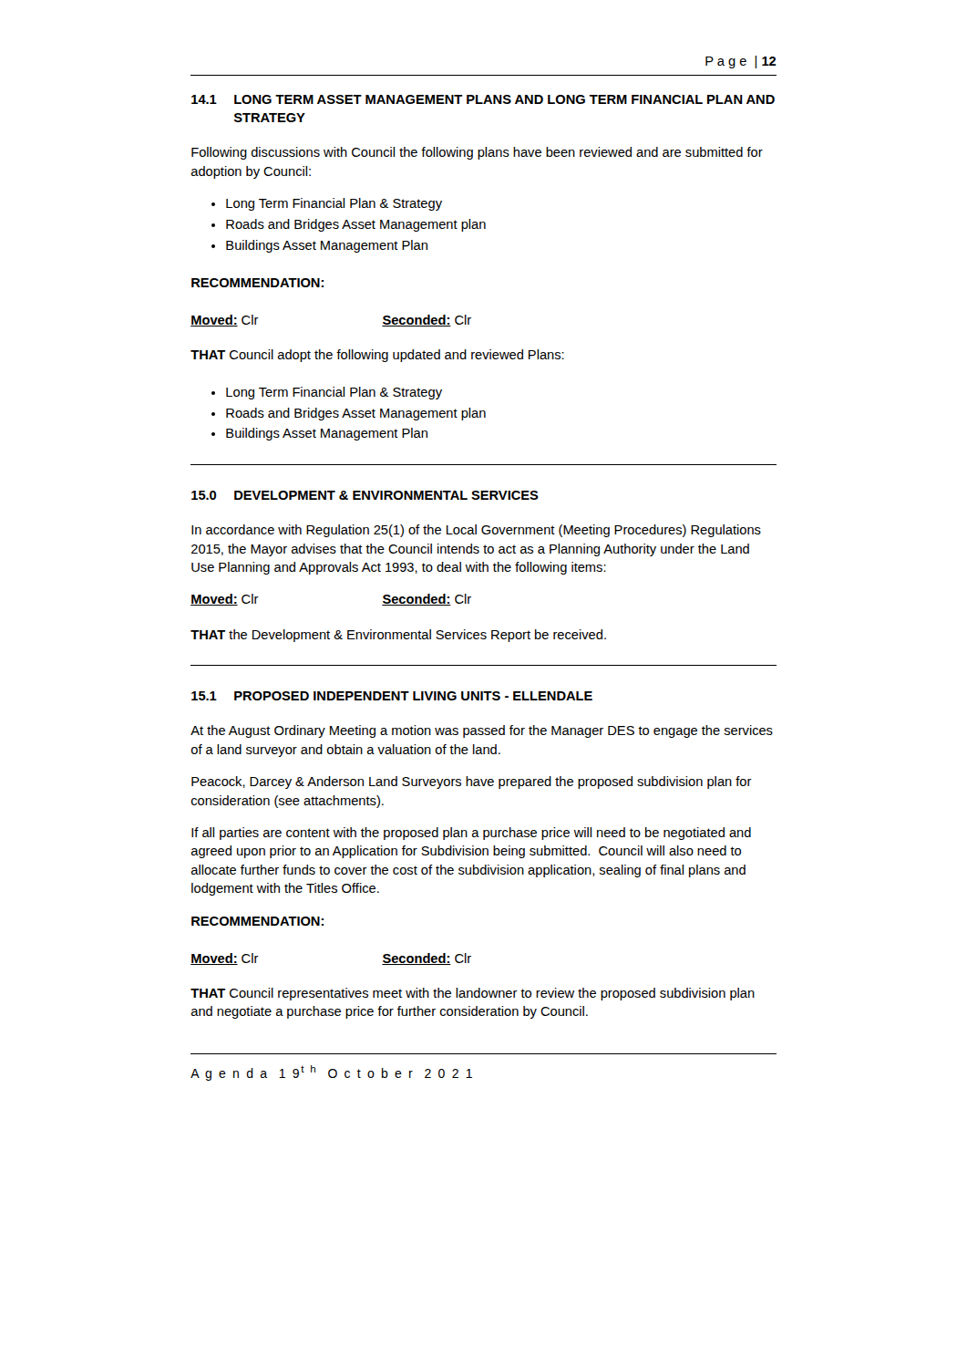P a g e | 12
14.1 LONG TERM ASSET MANAGEMENT PLANS AND LONG TERM FINANCIAL PLAN AND STRATEGY
Following discussions with Council the following plans have been reviewed and are submitted for adoption by Council:
Long Term Financial Plan & Strategy
Roads and Bridges Asset Management plan
Buildings Asset Management Plan
RECOMMENDATION:
Moved: Clr Seconded: Clr
THAT Council adopt the following updated and reviewed Plans:
Long Term Financial Plan & Strategy
Roads and Bridges Asset Management plan
Buildings Asset Management Plan
15.0 DEVELOPMENT & ENVIRONMENTAL SERVICES
In accordance with Regulation 25(1) of the Local Government (Meeting Procedures) Regulations 2015, the Mayor advises that the Council intends to act as a Planning Authority under the Land Use Planning and Approvals Act 1993, to deal with the following items:
Moved: Clr Seconded: Clr
THAT the Development & Environmental Services Report be received.
15.1 PROPOSED INDEPENDENT LIVING UNITS - ELLENDALE
At the August Ordinary Meeting a motion was passed for the Manager DES to engage the services of a land surveyor and obtain a valuation of the land.
Peacock, Darcey & Anderson Land Surveyors have prepared the proposed subdivision plan for consideration (see attachments).
If all parties are content with the proposed plan a purchase price will need to be negotiated and agreed upon prior to an Application for Subdivision being submitted. Council will also need to allocate further funds to cover the cost of the subdivision application, sealing of final plans and lodgement with the Titles Office.
RECOMMENDATION:
Moved: Clr Seconded: Clr
THAT Council representatives meet with the landowner to review the proposed subdivision plan and negotiate a purchase price for further consideration by Council.
A g e n d a 1 9t h O c t o b e r 2 0 2 1